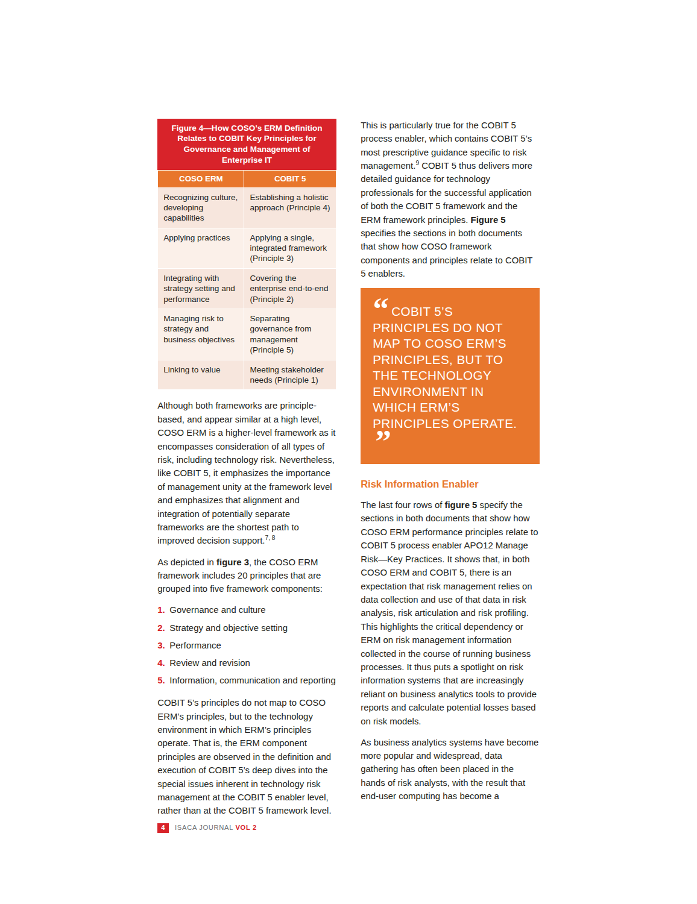Figure 4—How COSO’s ERM Definition Relates to COBIT Key Principles for Governance and Management of Enterprise IT
| COSO ERM | COBIT 5 |
| --- | --- |
| Recognizing culture, developing capabilities | Establishing a holistic approach (Principle 4) |
| Applying practices | Applying a single, integrated framework (Principle 3) |
| Integrating with strategy setting and performance | Covering the enterprise end-to-end (Principle 2) |
| Managing risk to strategy and business objectives | Separating governance from management (Principle 5) |
| Linking to value | Meeting stakeholder needs (Principle 1) |
Although both frameworks are principle-based, and appear similar at a high level, COSO ERM is a higher-level framework as it encompasses consideration of all types of risk, including technology risk. Nevertheless, like COBIT 5, it emphasizes the importance of management unity at the framework level and emphasizes that alignment and integration of potentially separate frameworks are the shortest path to improved decision support.7, 8
As depicted in figure 3, the COSO ERM framework includes 20 principles that are grouped into five framework components:
1. Governance and culture
2. Strategy and objective setting
3. Performance
4. Review and revision
5. Information, communication and reporting
COBIT 5’s principles do not map to COSO ERM’s principles, but to the technology environment in which ERM’s principles operate. That is, the ERM component principles are observed in the definition and execution of COBIT 5’s deep dives into the special issues inherent in technology risk management at the COBIT 5 enabler level, rather than at the COBIT 5 framework level.
This is particularly true for the COBIT 5 process enabler, which contains COBIT 5’s most prescriptive guidance specific to risk management.9 COBIT 5 thus delivers more detailed guidance for technology professionals for the successful application of both the COBIT 5 framework and the ERM framework principles. Figure 5 specifies the sections in both documents that show how COSO framework components and principles relate to COBIT 5 enablers.
“COBIT 5’s principles do not map to COSO ERM’s principles, but to the technology environment in which ERM’s principles operate.”
Risk Information Enabler
The last four rows of figure 5 specify the sections in both documents that show how COSO ERM performance principles relate to COBIT 5 process enabler APO12 Manage Risk—Key Practices. It shows that, in both COSO ERM and COBIT 5, there is an expectation that risk management relies on data collection and use of that data in risk analysis, risk articulation and risk profiling. This highlights the critical dependency or ERM on risk management information collected in the course of running business processes. It thus puts a spotlight on risk information systems that are increasingly reliant on business analytics tools to provide reports and calculate potential losses based on risk models.
As business analytics systems have become more popular and widespread, data gathering has often been placed in the hands of risk analysts, with the result that end-user computing has become a
4 ISACA JOURNAL VOL 2